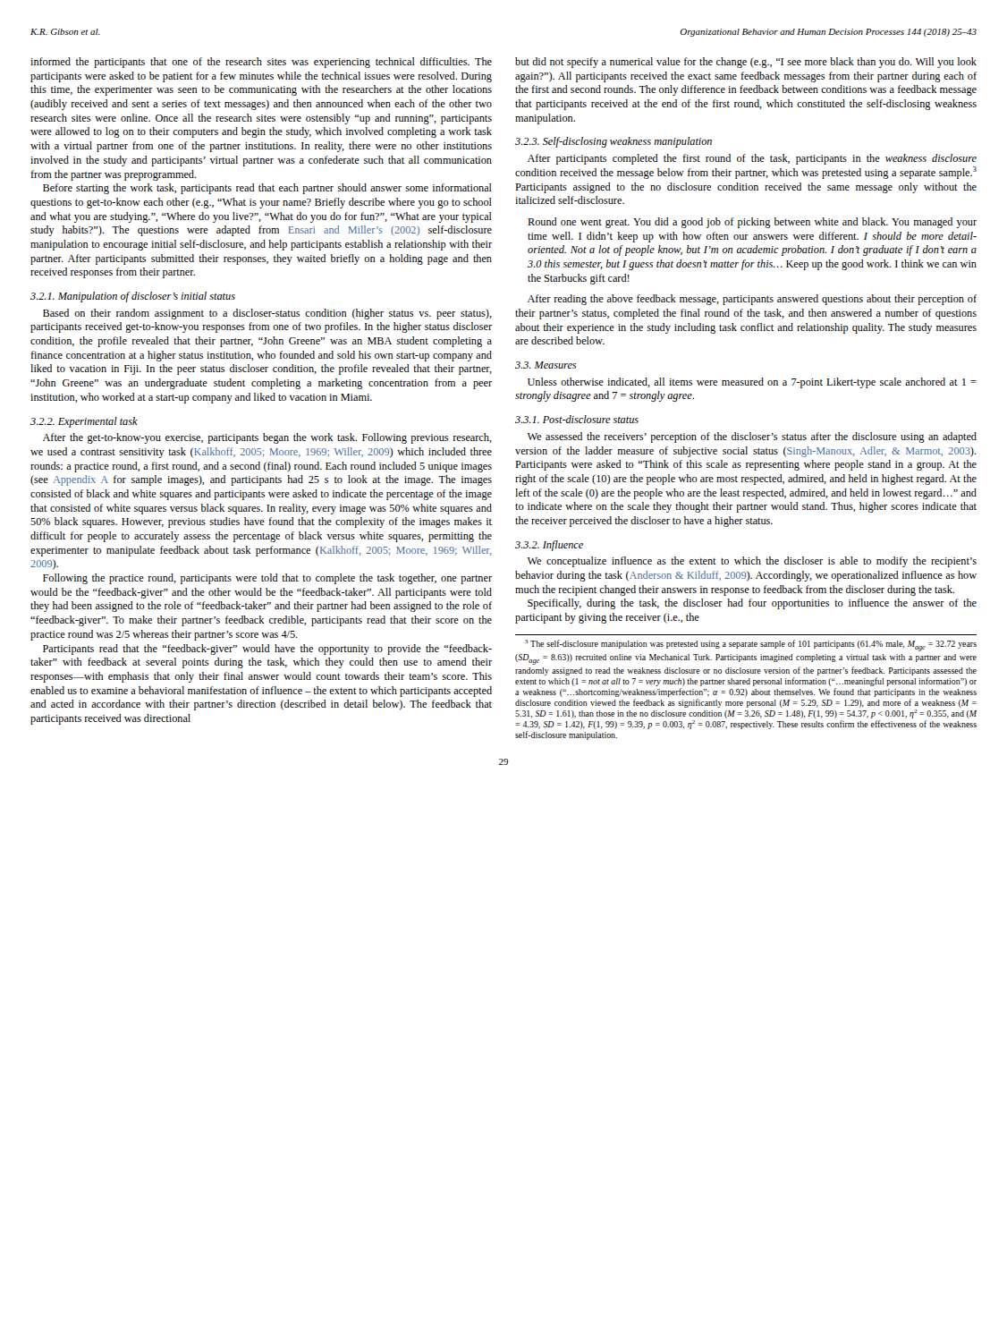K.R. Gibson et al.
Organizational Behavior and Human Decision Processes 144 (2018) 25–43
informed the participants that one of the research sites was experiencing technical difficulties. The participants were asked to be patient for a few minutes while the technical issues were resolved. During this time, the experimenter was seen to be communicating with the researchers at the other locations (audibly received and sent a series of text messages) and then announced when each of the other two research sites were online. Once all the research sites were ostensibly “up and running”, participants were allowed to log on to their computers and begin the study, which involved completing a work task with a virtual partner from one of the partner institutions. In reality, there were no other institutions involved in the study and participants’ virtual partner was a confederate such that all communication from the partner was preprogrammed.
Before starting the work task, participants read that each partner should answer some informational questions to get-to-know each other (e.g., “What is your name? Briefly describe where you go to school and what you are studying.”, “Where do you live?”, “What do you do for fun?”, “What are your typical study habits?”). The questions were adapted from Ensari and Miller’s (2002) self-disclosure manipulation to encourage initial self-disclosure, and help participants establish a relationship with their partner. After participants submitted their responses, they waited briefly on a holding page and then received responses from their partner.
3.2.1. Manipulation of discloser’s initial status
Based on their random assignment to a discloser-status condition (higher status vs. peer status), participants received get-to-know-you responses from one of two profiles. In the higher status discloser condition, the profile revealed that their partner, “John Greene” was an MBA student completing a finance concentration at a higher status institution, who founded and sold his own start-up company and liked to vacation in Fiji. In the peer status discloser condition, the profile revealed that their partner, “John Greene” was an undergraduate student completing a marketing concentration from a peer institution, who worked at a start-up company and liked to vacation in Miami.
3.2.2. Experimental task
After the get-to-know-you exercise, participants began the work task. Following previous research, we used a contrast sensitivity task (Kalkhoff, 2005; Moore, 1969; Willer, 2009) which included three rounds: a practice round, a first round, and a second (final) round. Each round included 5 unique images (see Appendix A for sample images), and participants had 25 s to look at the image. The images consisted of black and white squares and participants were asked to indicate the percentage of the image that consisted of white squares versus black squares. In reality, every image was 50% white squares and 50% black squares. However, previous studies have found that the complexity of the images makes it difficult for people to accurately assess the percentage of black versus white squares, permitting the experimenter to manipulate feedback about task performance (Kalkhoff, 2005; Moore, 1969; Willer, 2009).
Following the practice round, participants were told that to complete the task together, one partner would be the “feedback-giver” and the other would be the “feedback-taker”. All participants were told they had been assigned to the role of “feedback-taker” and their partner had been assigned to the role of “feedback-giver”. To make their partner’s feedback credible, participants read that their score on the practice round was 2/5 whereas their partner’s score was 4/5.
Participants read that the “feedback-giver” would have the opportunity to provide the “feedback-taker” with feedback at several points during the task, which they could then use to amend their responses—with emphasis that only their final answer would count towards their team’s score. This enabled us to examine a behavioral manifestation of influence – the extent to which participants accepted and acted in accordance with their partner’s direction (described in detail below). The feedback that participants received was directional
but did not specify a numerical value for the change (e.g., “I see more black than you do. Will you look again?”). All participants received the exact same feedback messages from their partner during each of the first and second rounds. The only difference in feedback between conditions was a feedback message that participants received at the end of the first round, which constituted the self-disclosing weakness manipulation.
3.2.3. Self-disclosing weakness manipulation
After participants completed the first round of the task, participants in the weakness disclosure condition received the message below from their partner, which was pretested using a separate sample.3 Participants assigned to the no disclosure condition received the same message only without the italicized self-disclosure.
Round one went great. You did a good job of picking between white and black. You managed your time well. I didn’t keep up with how often our answers were different. I should be more detail-oriented. Not a lot of people know, but I’m on academic probation. I don’t graduate if I don’t earn a 3.0 this semester, but I guess that doesn’t matter for this… Keep up the good work. I think we can win the Starbucks gift card!
After reading the above feedback message, participants answered questions about their perception of their partner’s status, completed the final round of the task, and then answered a number of questions about their experience in the study including task conflict and relationship quality. The study measures are described below.
3.3. Measures
Unless otherwise indicated, all items were measured on a 7-point Likert-type scale anchored at 1 = strongly disagree and 7 = strongly agree.
3.3.1. Post-disclosure status
We assessed the receivers’ perception of the discloser’s status after the disclosure using an adapted version of the ladder measure of subjective social status (Singh-Manoux, Adler, & Marmot, 2003). Participants were asked to “Think of this scale as representing where people stand in a group. At the right of the scale (10) are the people who are most respected, admired, and held in highest regard. At the left of the scale (0) are the people who are the least respected, admired, and held in lowest regard…” and to indicate where on the scale they thought their partner would stand. Thus, higher scores indicate that the receiver perceived the discloser to have a higher status.
3.3.2. Influence
We conceptualize influence as the extent to which the discloser is able to modify the recipient’s behavior during the task (Anderson & Kilduff, 2009). Accordingly, we operationalized influence as how much the recipient changed their answers in response to feedback from the discloser during the task.
Specifically, during the task, the discloser had four opportunities to influence the answer of the participant by giving the receiver (i.e., the
3 The self-disclosure manipulation was pretested using a separate sample of 101 participants (61.4% male, Mage = 32.72 years (SDage = 8.63)) recruited online via Mechanical Turk. Participants imagined completing a virtual task with a partner and were randomly assigned to read the weakness disclosure or no disclosure version of the partner’s feedback. Participants assessed the extent to which (1 = not at all to 7 = very much) the partner shared personal information (“…meaningful personal information”) or a weakness (“…shortcoming/weakness/imperfection”; α = 0.92) about themselves. We found that participants in the weakness disclosure condition viewed the feedback as significantly more personal (M = 5.29, SD = 1.29), and more of a weakness (M = 5.31, SD = 1.61), than those in the no disclosure condition (M = 3.26, SD = 1.48), F(1, 99) = 54.37, p < 0.001, η2 = 0.355, and (M = 4.39, SD = 1.42), F(1, 99) = 9.39, p = 0.003, η2 = 0.087, respectively. These results confirm the effectiveness of the weakness self-disclosure manipulation.
29